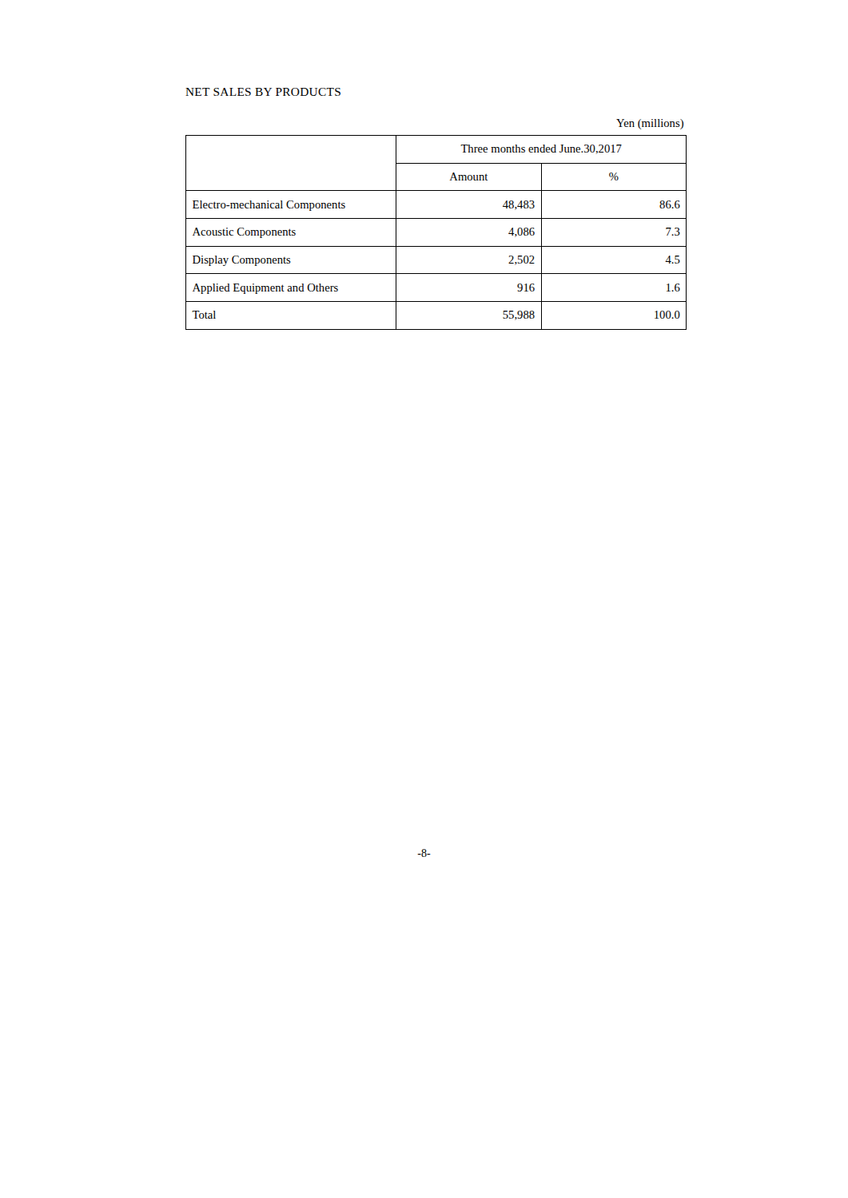NET SALES BY PRODUCTS
Yen (millions)
| | Three months ended June.30,2017 |
| --- | --- |
| Amount | % |
| Electro-mechanical Components | 48,483 | 86.6 |
| Acoustic Components | 4,086 | 7.3 |
| Display Components | 2,502 | 4.5 |
| Applied Equipment and Others | 916 | 1.6 |
| Total | 55,988 | 100.0 |
-8-